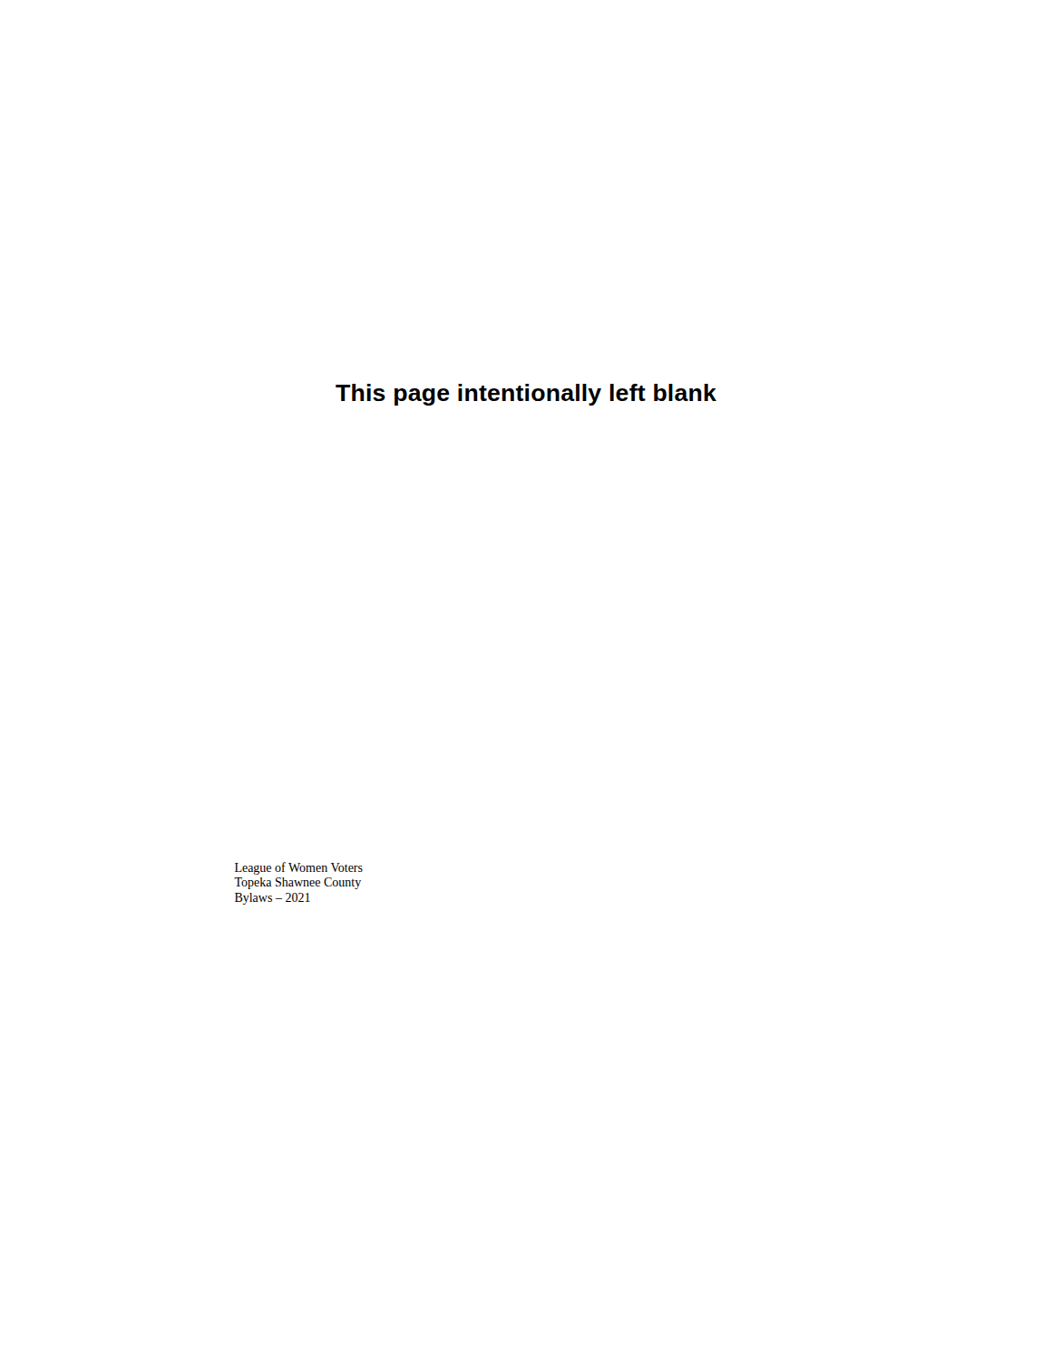This page intentionally left blank
League of Women Voters
Topeka Shawnee County
Bylaws – 2021